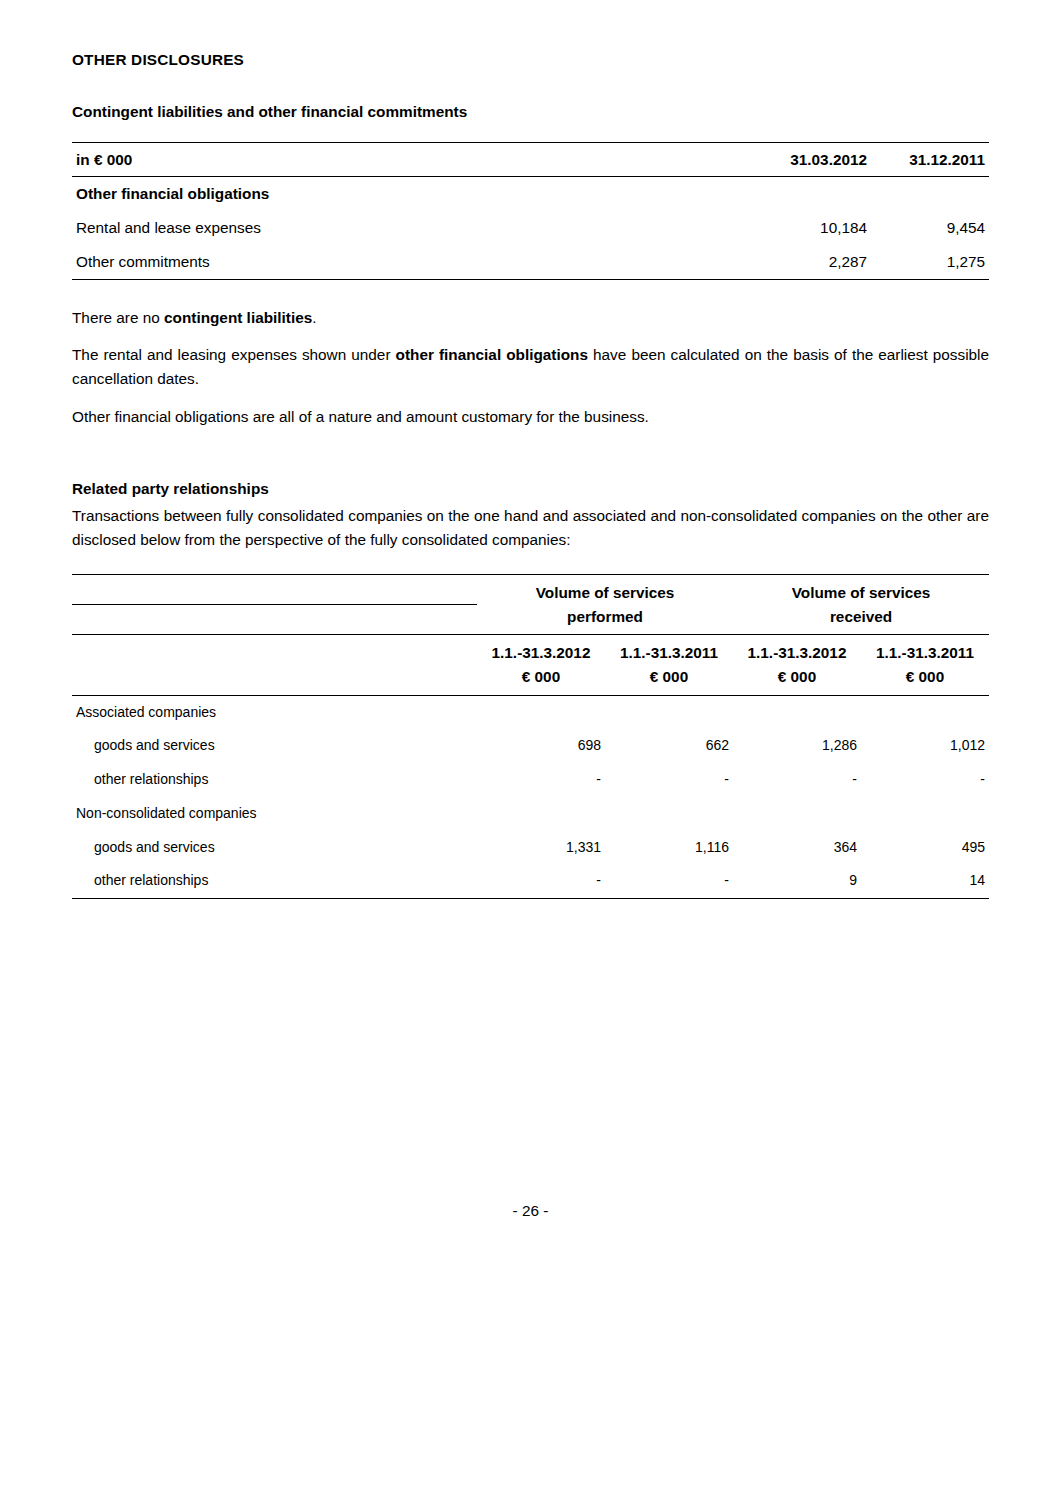OTHER DISCLOSURES
Contingent liabilities and other financial commitments
| in € 000 | 31.03.2012 | 31.12.2011 |
| --- | --- | --- |
| Other financial obligations | | |
| Rental and lease expenses | 10,184 | 9,454 |
| Other commitments | 2,287 | 1,275 |
There are no contingent liabilities.
The rental and leasing expenses shown under other financial obligations have been calculated on the basis of the earliest possible cancellation dates.
Other financial obligations are all of a nature and amount customary for the business.
Related party relationships
Transactions between fully consolidated companies on the one hand and associated and non-consolidated companies on the other are disclosed below from the perspective of the fully consolidated companies:
| | Volume of services | Volume of services |
| --- | --- | --- |
| | performed | received |
| | 1.1.-31.3.2012 | 1.1.-31.3.2011 | 1.1.-31.3.2012 | 1.1.-31.3.2011 |
| | € 000 | € 000 | € 000 | € 000 |
| Associated companies | | | | |
| goods and services | 698 | 662 | 1,286 | 1,012 |
| other relationships | - | - | - | - |
| Non-consolidated companies | | | | |
| goods and services | 1,331 | 1,116 | 364 | 495 |
| other relationships | - | - | 9 | 14 |
- 26 -